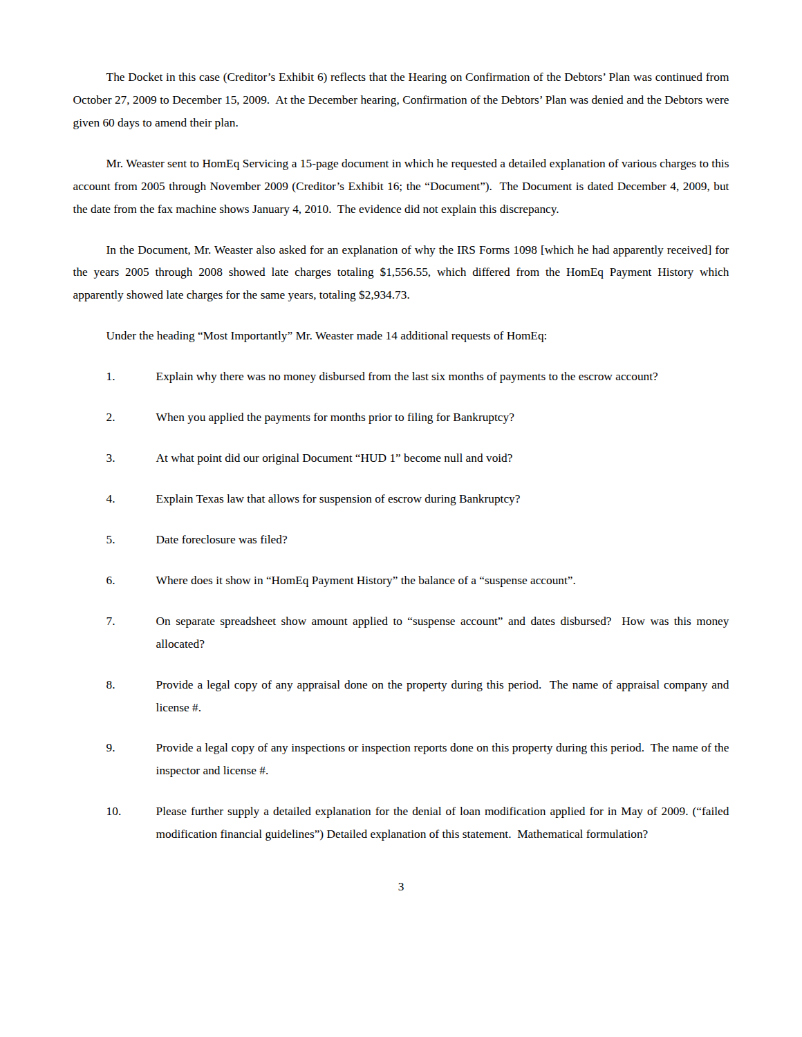The Docket in this case (Creditor’s Exhibit 6) reflects that the Hearing on Confirmation of the Debtors’ Plan was continued from October 27, 2009 to December 15, 2009. At the December hearing, Confirmation of the Debtors’ Plan was denied and the Debtors were given 60 days to amend their plan.
Mr. Weaster sent to HomEq Servicing a 15-page document in which he requested a detailed explanation of various charges to this account from 2005 through November 2009 (Creditor’s Exhibit 16; the “Document”). The Document is dated December 4, 2009, but the date from the fax machine shows January 4, 2010. The evidence did not explain this discrepancy.
In the Document, Mr. Weaster also asked for an explanation of why the IRS Forms 1098 [which he had apparently received] for the years 2005 through 2008 showed late charges totaling $1,556.55, which differed from the HomEq Payment History which apparently showed late charges for the same years, totaling $2,934.73.
Under the heading “Most Importantly” Mr. Weaster made 14 additional requests of HomEq:
Explain why there was no money disbursed from the last six months of payments to the escrow account?
When you applied the payments for months prior to filing for Bankruptcy?
At what point did our original Document “HUD 1” become null and void?
Explain Texas law that allows for suspension of escrow during Bankruptcy?
Date foreclosure was filed?
Where does it show in “HomEq Payment History” the balance of a “suspense account”.
On separate spreadsheet show amount applied to “suspense account” and dates disbursed? How was this money allocated?
Provide a legal copy of any appraisal done on the property during this period. The name of appraisal company and license #.
Provide a legal copy of any inspections or inspection reports done on this property during this period. The name of the inspector and license #.
Please further supply a detailed explanation for the denial of loan modification applied for in May of 2009. (“failed modification financial guidelines”) Detailed explanation of this statement. Mathematical formulation?
3